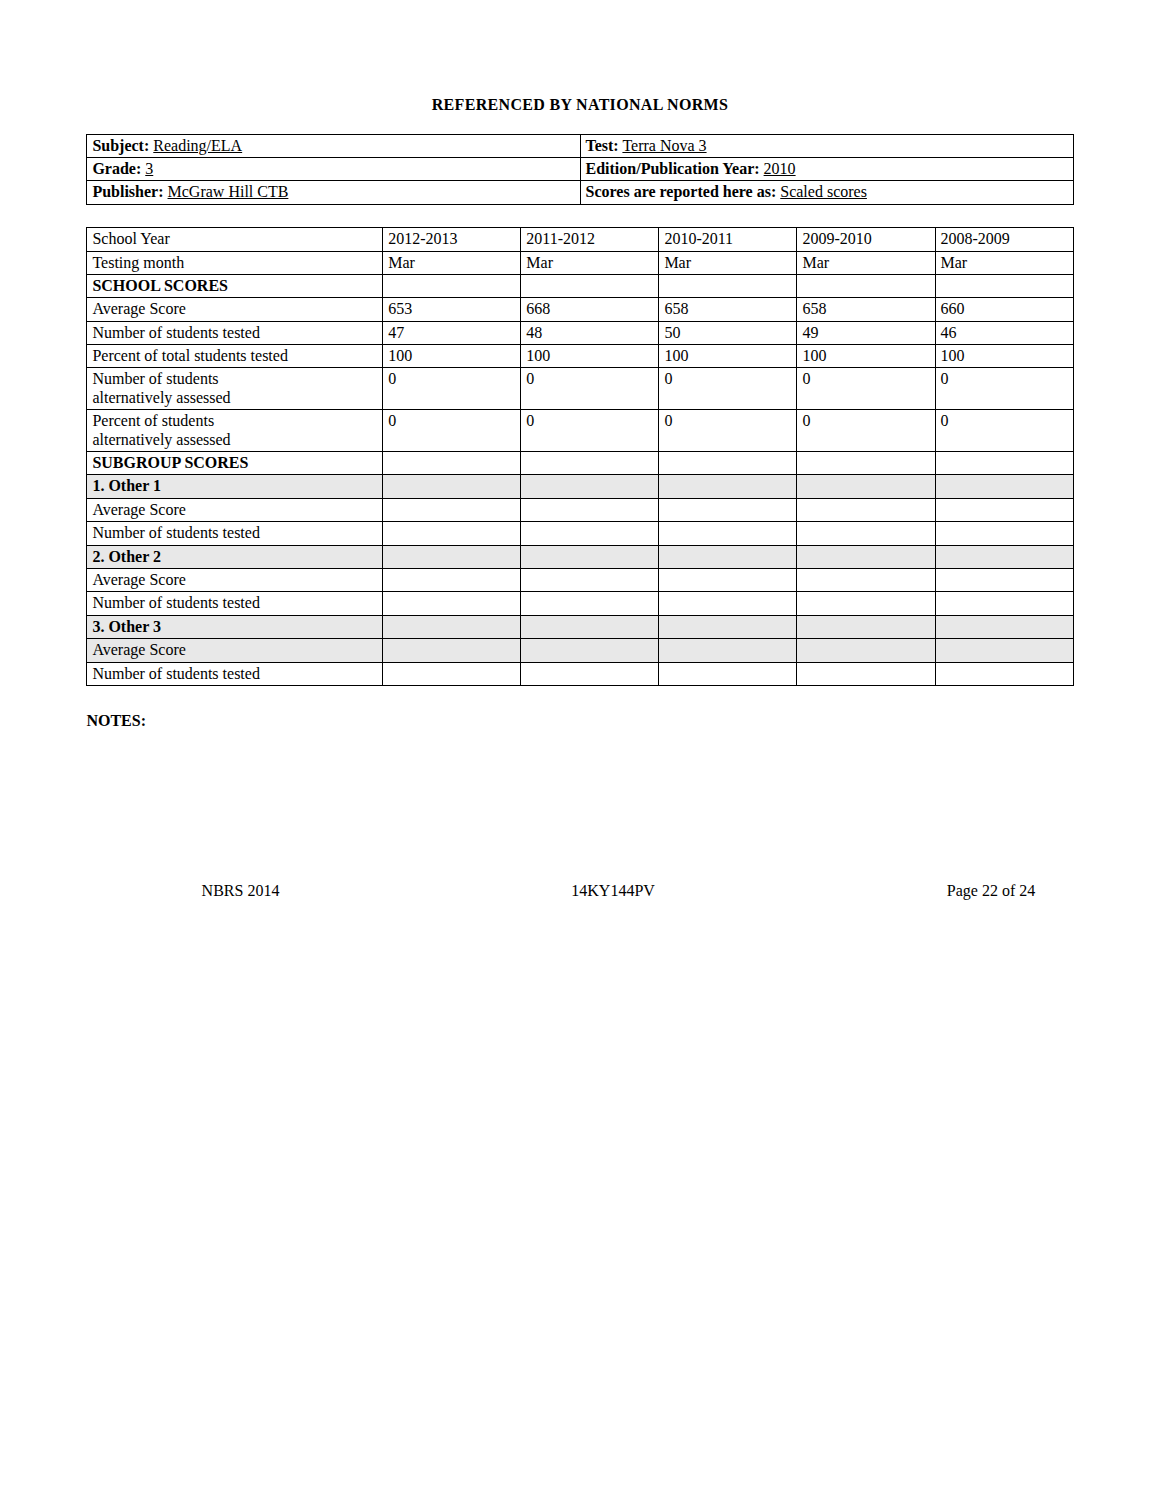REFERENCED BY NATIONAL NORMS
| Subject: Reading/ELA | Test: Terra Nova 3 |
| Grade: 3 | Edition/Publication Year: 2010 |
| Publisher: McGraw Hill CTB | Scores are reported here as: Scaled scores |
| School Year | 2012-2013 | 2011-2012 | 2010-2011 | 2009-2010 | 2008-2009 |
| Testing month | Mar | Mar | Mar | Mar | Mar |
| SCHOOL SCORES | | | | | |
| Average Score | 653 | 668 | 658 | 658 | 660 |
| Number of students tested | 47 | 48 | 50 | 49 | 46 |
| Percent of total students tested | 100 | 100 | 100 | 100 | 100 |
| Number of students alternatively assessed | 0 | 0 | 0 | 0 | 0 |
| Percent of students alternatively assessed | 0 | 0 | 0 | 0 | 0 |
| SUBGROUP SCORES | | | | | |
| 1. Other 1 | | | | | |
| Average Score | | | | | |
| Number of students tested | | | | | |
| 2. Other 2 | | | | | |
| Average Score | | | | | |
| Number of students tested | | | | | |
| 3. Other 3 | | | | | |
| Average Score | | | | | |
| Number of students tested | | | | | |
NOTES:
NBRS 2014
14KY144PV
Page 22 of 24